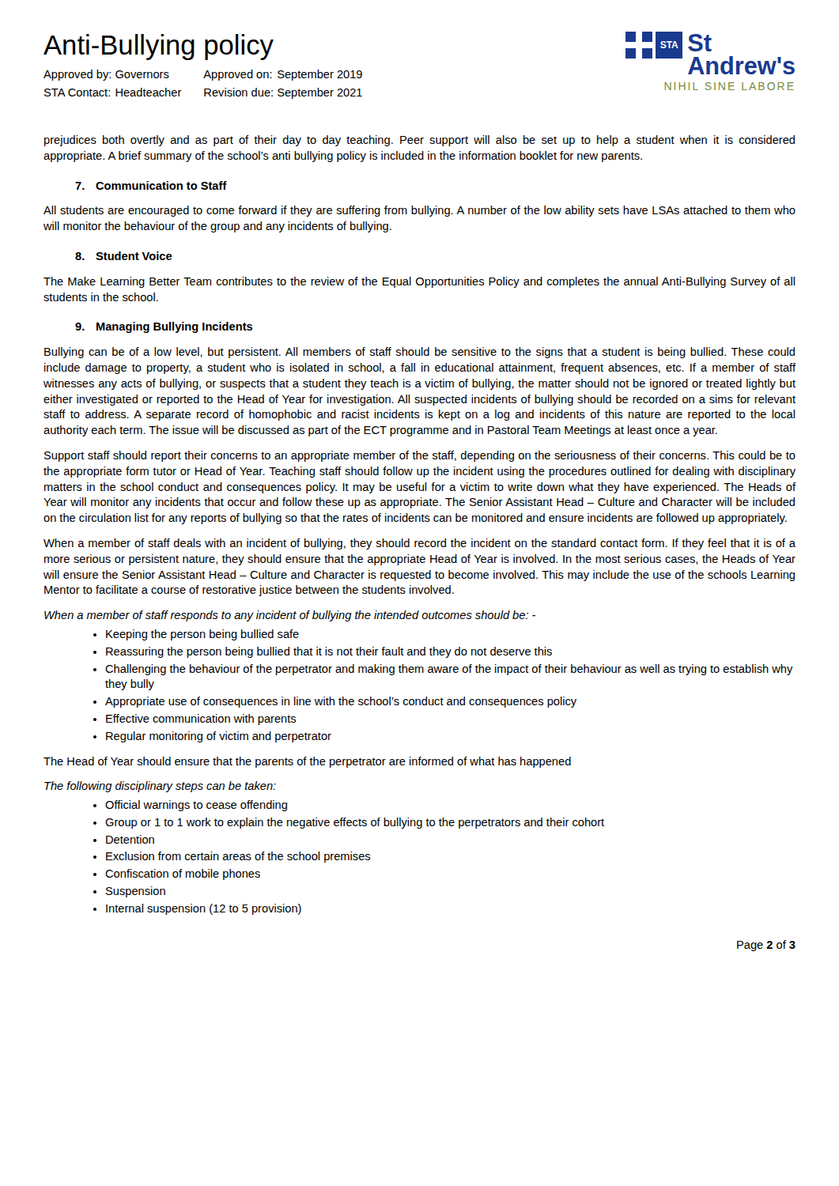Anti-Bullying policy
| Approved by: | Governors | Approved on: | September 2019 |
| STA Contact: | Headteacher | Revision due: | September 2021 |
STA
St
Andrew's
NIHIL SINE LABORE
prejudices both overtly and as part of their day to day teaching. Peer support will also be set up to help a student when it is considered appropriate. A brief summary of the school’s anti bullying policy is included in the information booklet for new parents.
7. Communication to Staff
All students are encouraged to come forward if they are suffering from bullying. A number of the low ability sets have LSAs attached to them who will monitor the behaviour of the group and any incidents of bullying.
8. Student Voice
The Make Learning Better Team contributes to the review of the Equal Opportunities Policy and completes the annual Anti-Bullying Survey of all students in the school.
9. Managing Bullying Incidents
Bullying can be of a low level, but persistent. All members of staff should be sensitive to the signs that a student is being bullied. These could include damage to property, a student who is isolated in school, a fall in educational attainment, frequent absences, etc. If a member of staff witnesses any acts of bullying, or suspects that a student they teach is a victim of bullying, the matter should not be ignored or treated lightly but either investigated or reported to the Head of Year for investigation. All suspected incidents of bullying should be recorded on a sims for relevant staff to address. A separate record of homophobic and racist incidents is kept on a log and incidents of this nature are reported to the local authority each term. The issue will be discussed as part of the ECT programme and in Pastoral Team Meetings at least once a year.
Support staff should report their concerns to an appropriate member of the staff, depending on the seriousness of their concerns. This could be to the appropriate form tutor or Head of Year. Teaching staff should follow up the incident using the procedures outlined for dealing with disciplinary matters in the school conduct and consequences policy. It may be useful for a victim to write down what they have experienced. The Heads of Year will monitor any incidents that occur and follow these up as appropriate. The Senior Assistant Head – Culture and Character will be included on the circulation list for any reports of bullying so that the rates of incidents can be monitored and ensure incidents are followed up appropriately.
When a member of staff deals with an incident of bullying, they should record the incident on the standard contact form. If they feel that it is of a more serious or persistent nature, they should ensure that the appropriate Head of Year is involved. In the most serious cases, the Heads of Year will ensure the Senior Assistant Head – Culture and Character is requested to become involved. This may include the use of the schools Learning Mentor to facilitate a course of restorative justice between the students involved.
When a member of staff responds to any incident of bullying the intended outcomes should be: -
Keeping the person being bullied safe
Reassuring the person being bullied that it is not their fault and they do not deserve this
Challenging the behaviour of the perpetrator and making them aware of the impact of their behaviour as well as trying to establish why they bully
Appropriate use of consequences in line with the school’s conduct and consequences policy
Effective communication with parents
Regular monitoring of victim and perpetrator
The Head of Year should ensure that the parents of the perpetrator are informed of what has happened
The following disciplinary steps can be taken:
Official warnings to cease offending
Group or 1 to 1 work to explain the negative effects of bullying to the perpetrators and their cohort
Detention
Exclusion from certain areas of the school premises
Confiscation of mobile phones
Suspension
Internal suspension (12 to 5 provision)
Page 2 of 3